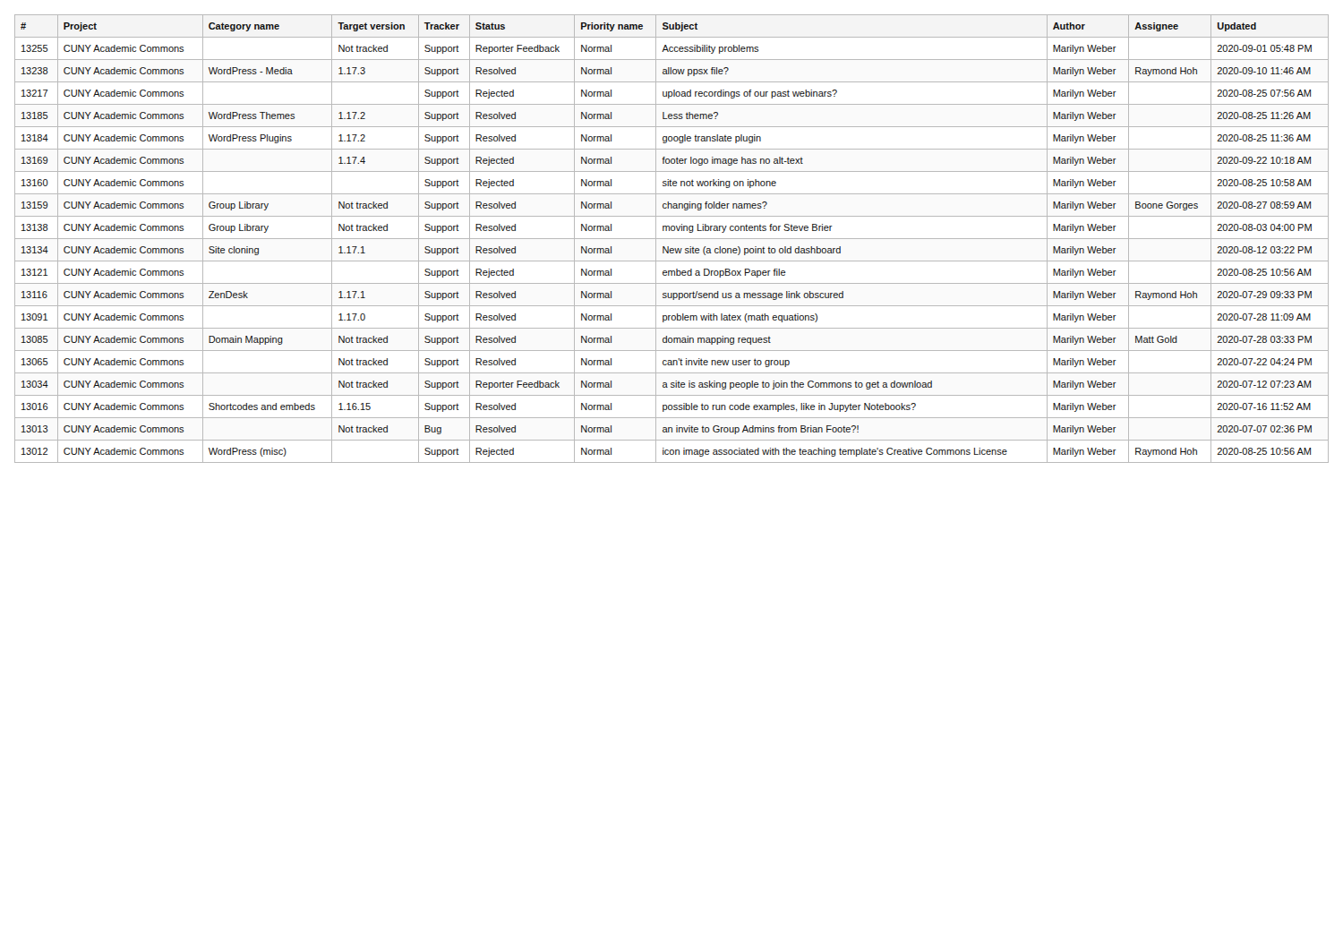Redmine-style issue listing
| # | Project | Category name | Target version | Tracker | Status | Priority name | Subject | Author | Assignee | Updated |
| --- | --- | --- | --- | --- | --- | --- | --- | --- | --- | --- |
| 13255 | CUNY Academic Commons | | Not tracked | Support | Reporter Feedback | Normal | Accessibility problems | Marilyn Weber | | 2020-09-01 05:48 PM |
| 13238 | CUNY Academic Commons | WordPress - Media | 1.17.3 | Support | Resolved | Normal | allow ppsx file? | Marilyn Weber | Raymond Hoh | 2020-09-10 11:46 AM |
| 13217 | CUNY Academic Commons | | | Support | Rejected | Normal | upload recordings of our past webinars? | Marilyn Weber | | 2020-08-25 07:56 AM |
| 13185 | CUNY Academic Commons | WordPress Themes | 1.17.2 | Support | Resolved | Normal | Less theme? | Marilyn Weber | | 2020-08-25 11:26 AM |
| 13184 | CUNY Academic Commons | WordPress Plugins | 1.17.2 | Support | Resolved | Normal | google translate plugin | Marilyn Weber | | 2020-08-25 11:36 AM |
| 13169 | CUNY Academic Commons | | 1.17.4 | Support | Rejected | Normal | footer logo image has no alt-text | Marilyn Weber | | 2020-09-22 10:18 AM |
| 13160 | CUNY Academic Commons | | | Support | Rejected | Normal | site not working on iphone | Marilyn Weber | | 2020-08-25 10:58 AM |
| 13159 | CUNY Academic Commons | Group Library | Not tracked | Support | Resolved | Normal | changing folder names? | Marilyn Weber | Boone Gorges | 2020-08-27 08:59 AM |
| 13138 | CUNY Academic Commons | Group Library | Not tracked | Support | Resolved | Normal | moving Library contents for Steve Brier | Marilyn Weber | | 2020-08-03 04:00 PM |
| 13134 | CUNY Academic Commons | Site cloning | 1.17.1 | Support | Resolved | Normal | New site (a clone) point to old dashboard | Marilyn Weber | | 2020-08-12 03:22 PM |
| 13121 | CUNY Academic Commons | | | Support | Rejected | Normal | embed a DropBox Paper file | Marilyn Weber | | 2020-08-25 10:56 AM |
| 13116 | CUNY Academic Commons | ZenDesk | 1.17.1 | Support | Resolved | Normal | support/send us a message link obscured | Marilyn Weber | Raymond Hoh | 2020-07-29 09:33 PM |
| 13091 | CUNY Academic Commons | | 1.17.0 | Support | Resolved | Normal | problem with latex (math equations) | Marilyn Weber | | 2020-07-28 11:09 AM |
| 13085 | CUNY Academic Commons | Domain Mapping | Not tracked | Support | Resolved | Normal | domain mapping request | Marilyn Weber | Matt Gold | 2020-07-28 03:33 PM |
| 13065 | CUNY Academic Commons | | Not tracked | Support | Resolved | Normal | can't invite new user to group | Marilyn Weber | | 2020-07-22 04:24 PM |
| 13034 | CUNY Academic Commons | | Not tracked | Support | Reporter Feedback | Normal | a site is asking people to join the Commons to get a download | Marilyn Weber | | 2020-07-12 07:23 AM |
| 13016 | CUNY Academic Commons | Shortcodes and embeds | 1.16.15 | Support | Resolved | Normal | possible to run code examples, like in Jupyter Notebooks? | Marilyn Weber | | 2020-07-16 11:52 AM |
| 13013 | CUNY Academic Commons | | Not tracked | Bug | Resolved | Normal | an invite to Group Admins from Brian Foote?! | Marilyn Weber | | 2020-07-07 02:36 PM |
| 13012 | CUNY Academic Commons | WordPress (misc) | | Support | Rejected | Normal | icon image associated with the teaching template's Creative Commons License | Marilyn Weber | Raymond Hoh | 2020-08-25 10:56 AM |